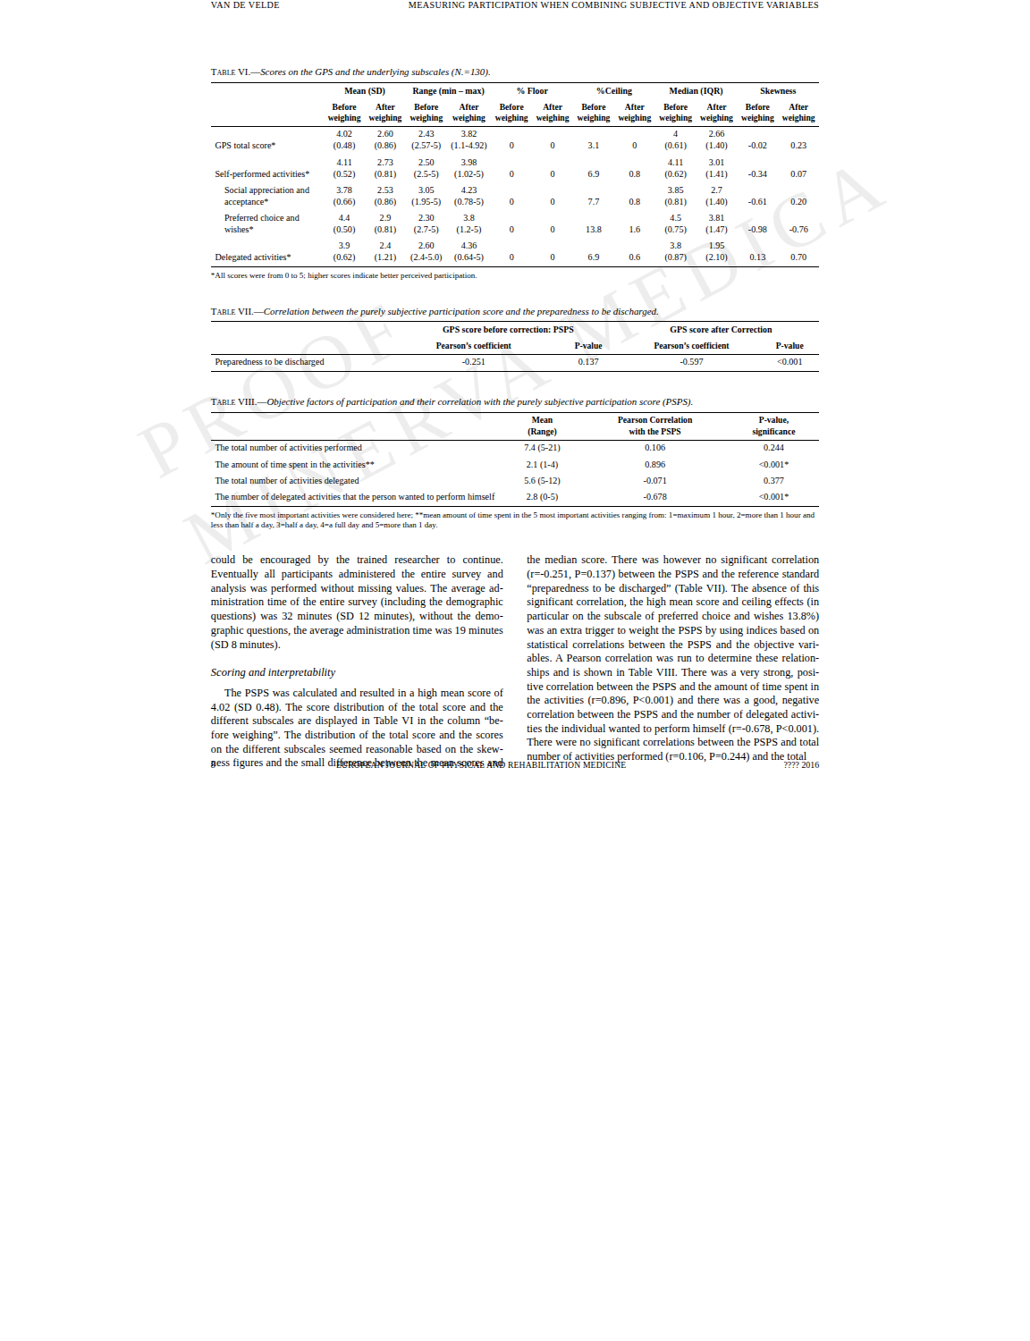PROOF
MINERVA MEDICA
Van de Velde
Measuring participation when combining subjective and objective variables
Table VI.—Scores on the GPS and the underlying subscales (N.=130).
| | Mean (SD) | Range (min – max) | % Floor | %Ceiling | Median (IQR) | Skewness |
| --- | --- | --- | --- | --- | --- | --- |
| | Before weighing | After weighing | Before weighing | After weighing | Before weighing | After weighing | Before weighing | After weighing | Before weighing | After weighing | Before weighing | After weighing |
| GPS total score* | 4.02 (0.48) | 2.60 (0.86) | 2.43 (2.57-5) | 3.82 (1.1-4.92) | 0 | 0 | 3.1 | 0 | 4 (0.61) | 2.66 (1.40) | -0.02 | 0.23 |
| Self-performed activities* | 4.11 (0.52) | 2.73 (0.81) | 2.50 (2.5-5) | 3.98 (1.02-5) | 0 | 0 | 6.9 | 0.8 | 4.11 (0.62) | 3.01 (1.41) | -0.34 | 0.07 |
| Social appreciation and acceptance* | 3.78 (0.66) | 2.53 (0.86) | 3.05 (1.95-5) | 4.23 (0.78-5) | 0 | 0 | 7.7 | 0.8 | 3.85 (0.81) | 2.7 (1.40) | -0.61 | 0.20 |
| Preferred choice and wishes* | 4.4 (0.50) | 2.9 (0.81) | 2.30 (2.7-5) | 3.8 (1.2-5) | 0 | 0 | 13.8 | 1.6 | 4.5 (0.75) | 3.81 (1.47) | -0.98 | -0.76 |
| Delegated activities* | 3.9 (0.62) | 2.4 (1.21) | 2.60 (2.4-5.0) | 4.36 (0.64-5) | 0 | 0 | 6.9 | 0.6 | 3.8 (0.87) | 1.95 (2.10) | 0.13 | 0.70 |
*All scores were from 0 to 5; higher scores indicate better perceived participation.
Table VII.—Correlation between the purely subjective participation score and the preparedness to be discharged.
| | GPS score before correction: PSPS | GPS score after Correction |
| --- | --- | --- |
| | Pearson’s coefficient | P-value | Pearson’s coefficient | P-value |
| Preparedness to be discharged | -0.251 | 0.137 | -0.597 | <0.001 |
Table VIII.—Objective factors of participation and their correlation with the purely subjective participation score (PSPS).
| | Mean (Range) | Pearson Correlation with the PSPS | P-value, significance |
| --- | --- | --- | --- |
| The total number of activities performed | 7.4 (5-21) | 0.106 | 0.244 |
| The amount of time spent in the activities** | 2.1 (1-4) | 0.896 | <0.001* |
| The total number of activities delegated | 5.6 (5-12) | -0.071 | 0.377 |
| The number of delegated activities that the person wanted to perform himself | 2.8 (0-5) | -0.678 | <0.001* |
*Only the five most important activities were considered here; **mean amount of time spent in the 5 most important activities ranging from: 1=maximum 1 hour, 2=more than 1 hour and less than half a day, 3=half a day, 4=a full day and 5=more than 1 day.
could be encouraged by the trained researcher to continue. Eventually all participants administered the entire survey and analysis was performed without missing values. The average administration time of the entire survey (including the demographic questions) was 32 minutes (SD 12 minutes), without the demographic questions, the average administration time was 19 minutes (SD 8 minutes).
Scoring and interpretability
The PSPS was calculated and resulted in a high mean score of 4.02 (SD 0.48). The score distribution of the total score and the different subscales are displayed in Table VI in the column “before weighing”. The distribution of the total score and the scores on the different subscales seemed reasonable based on the skewness figures and the small difference between the mean scores and the median score. There was however no significant correlation (r=-0.251, P=0.137) between the PSPS and the reference standard “preparedness to be discharged” (Table VII). The absence of this significant correlation, the high mean score and ceiling effects (in particular on the subscale of preferred choice and wishes 13.8%) was an extra trigger to weight the PSPS by using indices based on statistical correlations between the PSPS and the objective variables. A Pearson correlation was run to determine these relationships and is shown in Table VIII. There was a very strong, positive correlation between the PSPS and the amount of time spent in the activities (r=0.896, P<0.001) and there was a good, negative correlation between the PSPS and the number of delegated activities the individual wanted to perform himself (r=-0.678, P<0.001). There were no significant correlations between the PSPS and total number of activities performed (r=0.106, P=0.244) and the total
8
European Journal of Physical and Rehabilitation Medicine
???? 2016